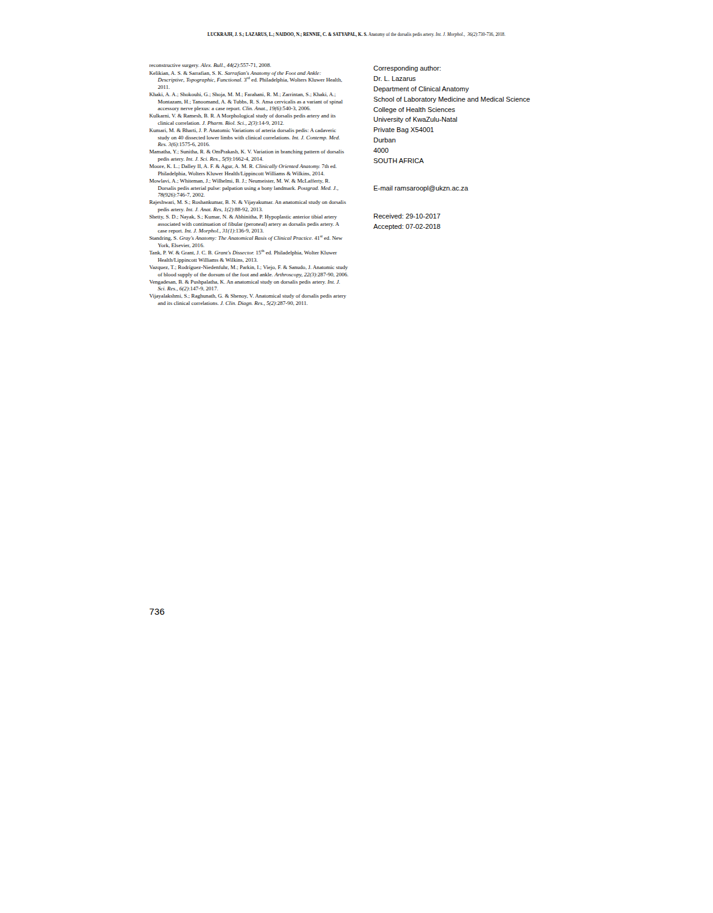LUCKRAJH, J. S.; LAZARUS, L.; NAIDOO, N.; RENNIE, C. & SATYAPAL, K. S. Anatomy of the dorsalis pedis artery. Int. J. Morphol., 36(2):730-736, 2018.
reconstructive surgery. Alex. Bull., 44(2):557-71, 2008.
Kelikian, A. S. & Sarrafian, S. K. Sarrafian's Anatomy of the Foot and Ankle: Descriptive, Topographic, Functional. 3rd ed. Philadelphia, Wolters Kluwer Health, 2011.
Khaki, A. A.; Shokouhi, G.; Shoja, M. M.; Farahani, R. M.; Zarrintan, S.; Khaki, A.; Montazam, H.; Tanoomand, A. & Tubbs, R. S. Ansa cervicalis as a variant of spinal accessory nerve plexus: a case report. Clin. Anat., 19(6):540-3, 2006.
Kulkarni, V. & Ramesh, B. R. A Morphological study of dorsalis pedis artery and its clinical correlation. J. Pharm. Biol. Sci., 2(3):14-9, 2012.
Kumari, M. & Bharti, J. P. Anatomic Variations of arteria dorsalis pedis: A cadaveric study on 40 dissected lower limbs with clinical correlations. Int. J. Contemp. Med. Res. 3(6):1575-6, 2016.
Mamatha, Y.; Sunitha, R. & OmPrakash, K. V. Variation in branching pattern of dorsalis pedis artery. Int. J. Sci. Res., 5(9):1662-4, 2014.
Moore, K. L.; Dalley II, A. F. & Agur, A. M. R. Clinically Oriented Anatomy. 7th ed. Philadelphia, Wolters Kluwer Health/Lippincott Williams & Wilkins, 2014.
Mowlavi, A.; Whiteman, J.; Wilhelmi, B. J.; Neumeister, M. W. & McLafferty, R. Dorsalis pedis arterial pulse: palpation using a bony landmark. Postgrad. Med. J., 78(926):746-7, 2002.
Rajeshwari, M. S.; Roshankumar, B. N. & Vijayakumar. An anatomical study on dorsalis pedis artery. Int. J. Anat. Res, 1(2):88-92, 2013.
Shetty, S. D.; Nayak, S.; Kumar, N. & Abhinitha, P. Hypoplastic anterior tibial artery associated with continuation of fibular (peroneal) artery as dorsalis pedis artery. A case report. Int. J. Morphol., 31(1):136-9, 2013.
Standring, S. Gray's Anatomy: The Anatomical Basis of Clinical Practice. 41st ed. New York, Elsevier, 2016.
Tank, P. W. & Grant, J. C. B. Grant's Dissector. 15th ed. Philadelphia, Wolter Kluwer Health/Lippincott Williams & Wilkins, 2013.
Vazquez, T.; Rodríguez-Niedenfuhr, M.; Parkin, I.; Viejo, F. & Sanudo, J. Anatomic study of blood supply of the dorsum of the foot and ankle. Arthroscopy, 22(3):287-90, 2006.
Vengadesan, B. & Pushpalatha, K. An anatomical study on dorsalis pedis artery. Int. J. Sci. Res., 6(2):147-9, 2017.
Vijayalakshmi, S.; Raghunath, G. & Shenoy, V. Anatomical study of dorsalis pedis artery and its clinical correlations. J. Clin. Diagn. Res., 5(2):287-90, 2011.
Corresponding author:
Dr. L. Lazarus
Department of Clinical Anatomy
School of Laboratory Medicine and Medical Science
College of Health Sciences
University of KwaZulu-Natal
Private Bag X54001
Durban
4000
SOUTH AFRICA
E-mail ramsaroopl@ukzn.ac.za
Received: 29-10-2017
Accepted: 07-02-2018
736